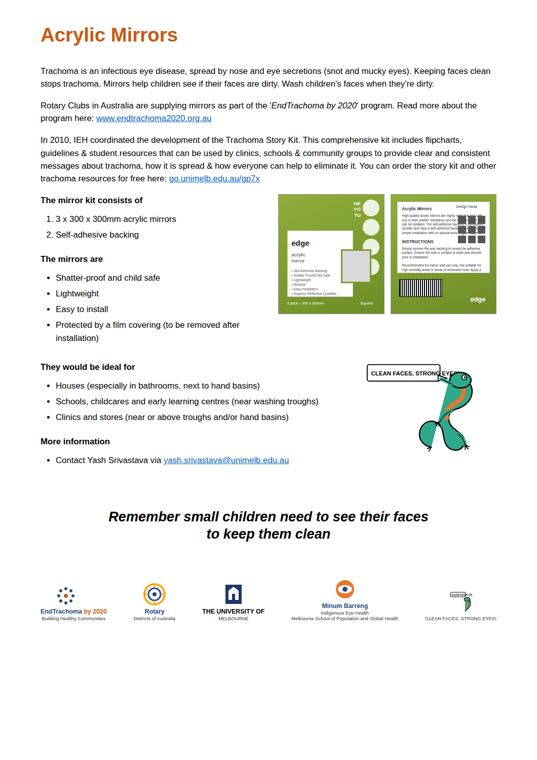Acrylic Mirrors
Trachoma is an infectious eye disease, spread by nose and eye secretions (snot and mucky eyes). Keeping faces clean stops trachoma. Mirrors help children see if their faces are dirty. Wash children's faces when they're dirty.
Rotary Clubs in Australia are supplying mirrors as part of the 'EndTrachoma by 2020' program. Read more about the program here: www.endtrachoma2020.org.au
In 2010, IEH coordinated the development of the Trachoma Story Kit. This comprehensive kit includes flipcharts, guidelines & student resources that can be used by clinics, schools & community groups to provide clear and consistent messages about trachoma, how it is spread & how everyone can help to eliminate it. You can order the story kit and other trachoma resources for free here: go.unimelb.edu.au/gp7x
The mirror kit consists of
3 x 300 x 300mm acrylic mirrors
Self-adhesive backing
The mirrors are
Shatter-proof and child safe
Lightweight
Easy to install
Protected by a film covering (to be removed after installation)
HE
YO
TU
edge
acrylic
mirror
• Self Adhesive Backing
• Shatter Proof/Child Safe
• Lightweight
• Modular
• Easy Installation
• Superior Reflective Qualities
3 pack – 300 x 300mm
Square
Acrylic Mirrors High-quality acrylic mirrors are highly reflective and safe due to their shatter resistance and the ease in which they can be installed. The self-adhesive backing is lightweight, durable and have a self-adhesive backing allowing for simple installation with no special tools or glue required.
INSTRUCTIONS Simply remove the wax backing to reveal the adhesive surface. Ensure the wall or surface is clean and smooth prior to installation.
Recommended for indoor wall use only. Not suitable for high humidity areas or areas of excessive heat. Apply a period of two weeks before affixing 300mm on a freshly painted wall to allow the paint to penetrate and dry thoroughly. Clean walls with sugar soap prior to application. Should over-required positions of the mirror to minimise prior to installation with the adhesive backing. Wipe mirror clean with a damp cloth.
NOTE: All mirrors have a protective film covering the surface. Please remember to remove the film carefully to reveal the high quality reflective surface.
Design Ideas
edge
They would be ideal for
Houses (especially in bathrooms, next to hand basins)
Schools, childcares and early learning centres (near washing troughs)
Clinics and stores (near or above troughs and/or hand basins)
More information
Contact Yash Srivastava via yash.srivastava@unimelb.edu.au
CLEAN FACES, STRONG EYES!
Remember small children need to see their faces
to keep them clean
EndTrachoma by 2020 Building Healthy Communities
Rotary Districts of Australia
THE UNIVERSITY OF MELBOURNE
Minum Barreng Indigenous Eye Health Melbourne School of Population and Global Health
CLEAN FACES, STRONG EYES! CLEAN FACES, STRONG EYES!